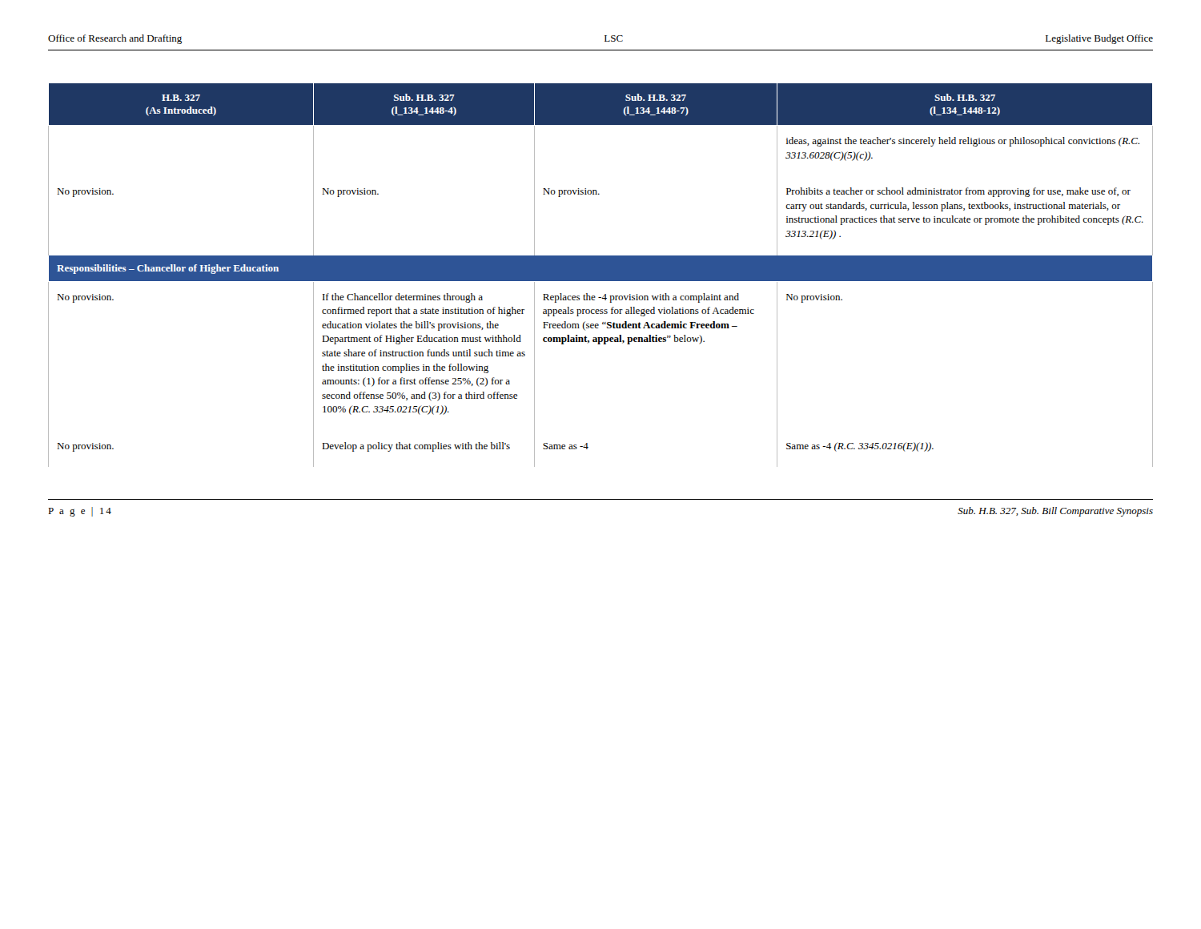Office of Research and Drafting
LSC
Legislative Budget Office
| H.B. 327 (As Introduced) | Sub. H.B. 327 (l_134_1448-4) | Sub. H.B. 327 (l_134_1448-7) | Sub. H.B. 327 (l_134_1448-12) |
| --- | --- | --- | --- |
| | | | ideas, against the teacher's sincerely held religious or philosophical convictions (R.C. 3313.6028(C)(5)(c)). |
| No provision. | No provision. | No provision. | Prohibits a teacher or school administrator from approving for use, make use of, or carry out standards, curricula, lesson plans, textbooks, instructional materials, or instructional practices that serve to inculcate or promote the prohibited concepts (R.C. 3313.21(E)) . |
| Responsibilities – Chancellor of Higher Education |
| No provision. | If the Chancellor determines through a confirmed report that a state institution of higher education violates the bill's provisions, the Department of Higher Education must withhold state share of instruction funds until such time as the institution complies in the following amounts: (1) for a first offense 25%, (2) for a second offense 50%, and (3) for a third offense 100% (R.C. 3345.0215(C)(1)). | Replaces the -4 provision with a complaint and appeals process for alleged violations of Academic Freedom (see “ Student Academic Freedom – complaint, appeal, penalties ” below). | No provision. |
| No provision. | Develop a policy that complies with the bill's | Same as -4 | Same as -4 (R.C. 3345.0216(E)(1)). |
P a g e | 14
Sub. H.B. 327, Sub. Bill Comparative Synopsis